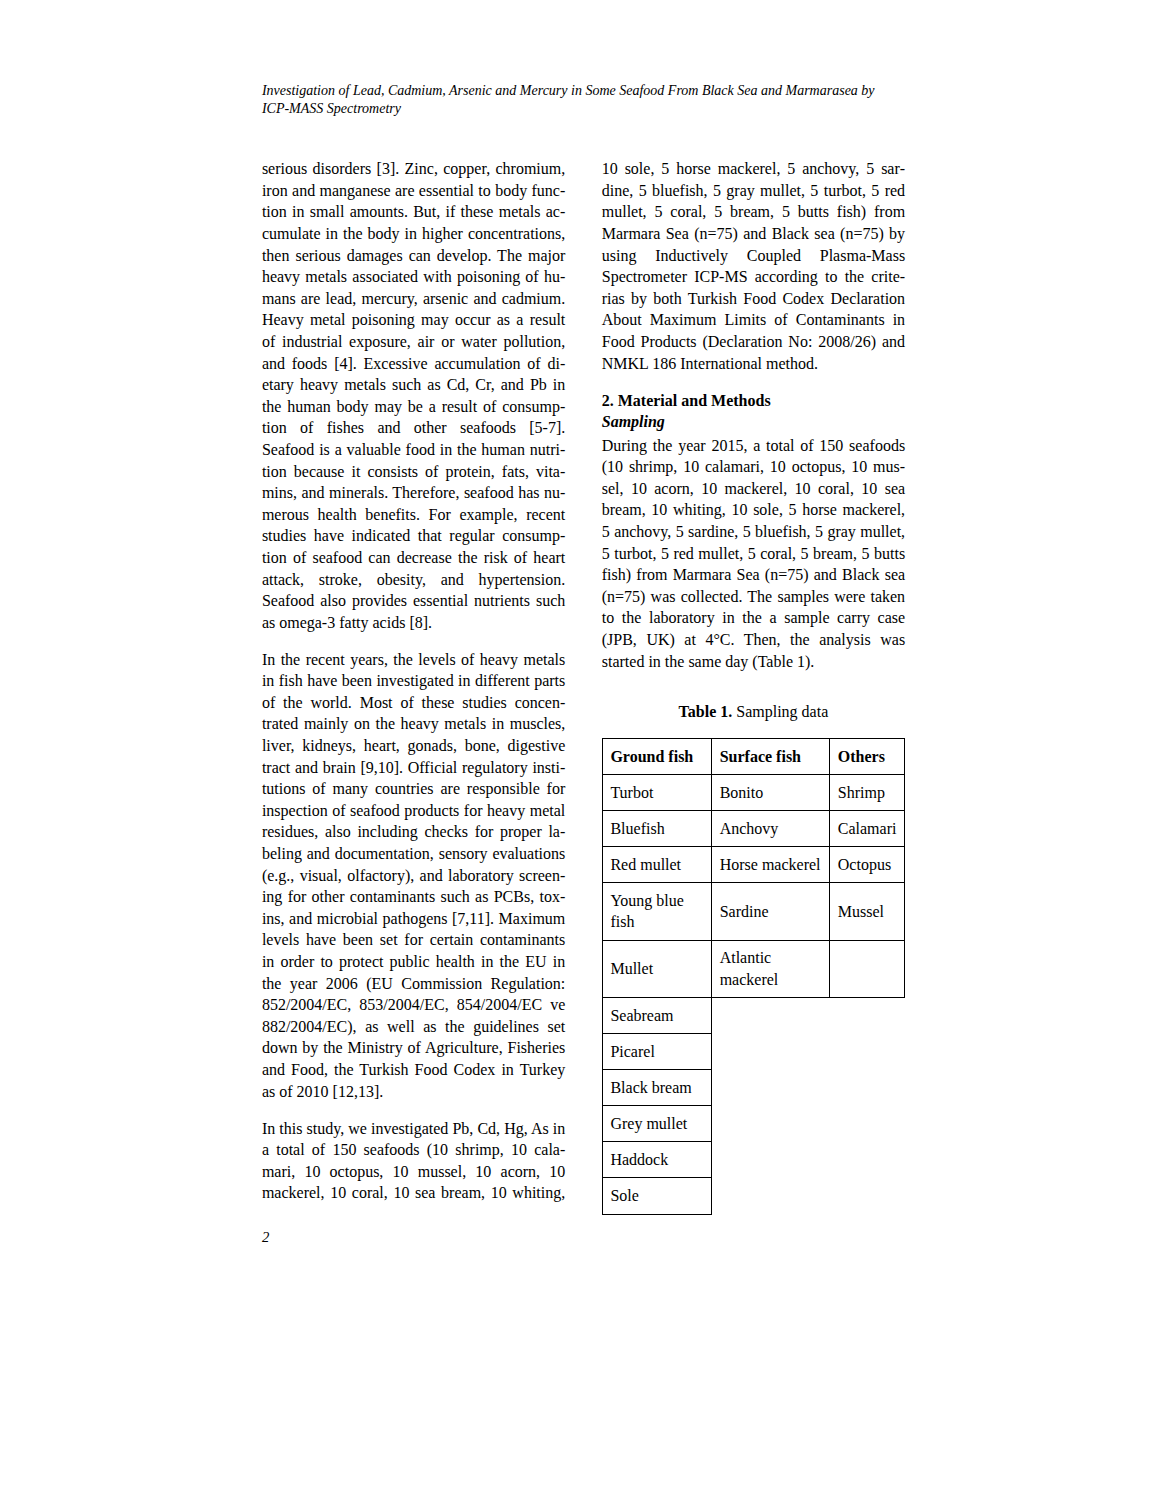Investigation of Lead, Cadmium, Arsenic and Mercury in Some Seafood From Black Sea and Marmarasea by ICP-MASS Spectrometry
serious disorders [3]. Zinc, copper, chromium, iron and manganese are essential to body function in small amounts. But, if these metals accumulate in the body in higher concentrations, then serious damages can develop. The major heavy metals associated with poisoning of humans are lead, mercury, arsenic and cadmium. Heavy metal poisoning may occur as a result of industrial exposure, air or water pollution, and foods [4]. Excessive accumulation of dietary heavy metals such as Cd, Cr, and Pb in the human body may be a result of consumption of fishes and other seafoods [5-7]. Seafood is a valuable food in the human nutrition because it consists of protein, fats, vitamins, and minerals. Therefore, seafood has numerous health benefits. For example, recent studies have indicated that regular consumption of seafood can decrease the risk of heart attack, stroke, obesity, and hypertension. Seafood also provides essential nutrients such as omega-3 fatty acids [8].
In the recent years, the levels of heavy metals in fish have been investigated in different parts of the world. Most of these studies concentrated mainly on the heavy metals in muscles, liver, kidneys, heart, gonads, bone, digestive tract and brain [9,10]. Official regulatory institutions of many countries are responsible for inspection of seafood products for heavy metal residues, also including checks for proper labeling and documentation, sensory evaluations (e.g., visual, olfactory), and laboratory screening for other contaminants such as PCBs, toxins, and microbial pathogens [7,11]. Maximum levels have been set for certain contaminants in order to protect public health in the EU in the year 2006 (EU Commission Regulation: 852/2004/EC, 853/2004/EC, 854/2004/EC ve 882/2004/EC), as well as the guidelines set down by the Ministry of Agriculture, Fisheries and Food, the Turkish Food Codex in Turkey as of 2010 [12,13].
In this study, we investigated Pb, Cd, Hg, As in a total of 150 seafoods (10 shrimp, 10 calamari, 10 octopus, 10 mussel, 10 acorn, 10 mackerel, 10 coral, 10 sea bream, 10 whiting, 10 sole, 5 horse mackerel, 5 anchovy, 5 sardine, 5 bluefish, 5 gray mullet, 5 turbot, 5 red mullet, 5 coral, 5 bream, 5 butts fish) from Marmara Sea (n=75) and Black sea (n=75) by using Inductively Coupled Plasma-Mass Spectrometer ICP-MS according to the criterias by both Turkish Food Codex Declaration About Maximum Limits of Contaminants in Food Products (Declaration No: 2008/26) and NMKL 186 International method.
2. Material and Methods
Sampling
During the year 2015, a total of 150 seafoods (10 shrimp, 10 calamari, 10 octopus, 10 mussel, 10 acorn, 10 mackerel, 10 coral, 10 sea bream, 10 whiting, 10 sole, 5 horse mackerel, 5 anchovy, 5 sardine, 5 bluefish, 5 gray mullet, 5 turbot, 5 red mullet, 5 coral, 5 bream, 5 butts fish) from Marmara Sea (n=75) and Black sea (n=75) was collected. The samples were taken to the laboratory in the a sample carry case (JPB, UK) at 4°C. Then, the analysis was started in the same day (Table 1).
Table 1. Sampling data
| Ground fish | Surface fish | Others |
| --- | --- | --- |
| Turbot | Bonito | Shrimp |
| Bluefish | Anchovy | Calamari |
| Red mullet | Horse mackerel | Octopus |
| Young blue fish | Sardine | Mussel |
| Mullet | Atlantic mackerel | |
| Seabream | | |
| Picarel |
| Black bream |
| Grey mullet |
| Haddock |
| Sole |
2